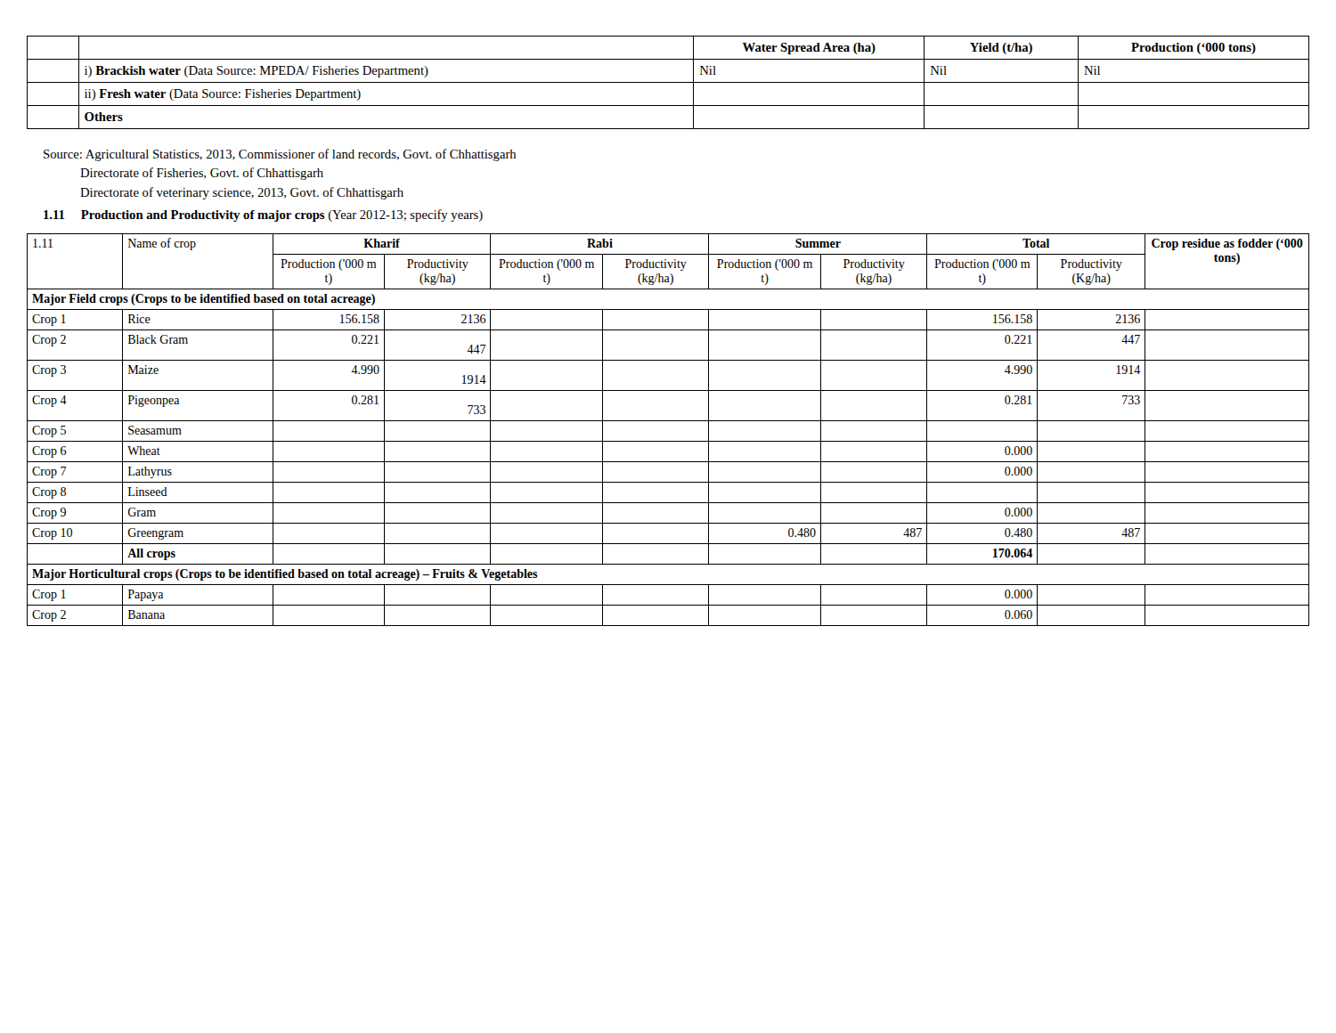| | | Water Spread Area (ha) | Yield (t/ha) | Production (‘000 tons) |
| | i) Brackish water (Data Source: MPEDA/ Fisheries Department) | Nil | Nil | Nil |
| | ii) Fresh water (Data Source: Fisheries Department) | | | |
| | Others | | | |
Source: Agricultural Statistics, 2013, Commissioner of land records, Govt. of Chhattisgarh
Directorate of Fisheries, Govt. of Chhattisgarh
Directorate of veterinary science, 2013, Govt. of Chhattisgarh
1.11 Production and Productivity of major crops (Year 2012-13; specify years)
| 1.11 | Name of crop | Kharif | Rabi | Summer | Total | Crop residue as fodder (‘000 tons) |
| Production ('000 m t) | Productivity (kg/ha) | Production ('000 m t) | Productivity (kg/ha) | Production ('000 m t) | Productivity (kg/ha) | Production ('000 m t) | Productivity (Kg/ha) |
| Major Field crops (Crops to be identified based on total acreage) |
| Crop 1 | Rice | 156.158 | 2136 | | | | | 156.158 | 2136 | |
| Crop 2 | Black Gram | 0.221 | 447 | | | | | 0.221 | 447 | |
| Crop 3 | Maize | 4.990 | 1914 | | | | | 4.990 | 1914 | |
| Crop 4 | Pigeonpea | 0.281 | 733 | | | | | 0.281 | 733 | |
| Crop 5 | Seasamum | | | | | | | | | |
| Crop 6 | Wheat | | | | | | | 0.000 | | |
| Crop 7 | Lathyrus | | | | | | | 0.000 | | |
| Crop 8 | Linseed | | | | | | | | | |
| Crop 9 | Gram | | | | | | | 0.000 | | |
| Crop 10 | Greengram | | | | | 0.480 | 487 | 0.480 | 487 | |
| | All crops | | | | | | | 170.064 | | |
| Major Horticultural crops (Crops to be identified based on total acreage) – Fruits & Vegetables |
| Crop 1 | Papaya | | | | | | | 0.000 | | |
| Crop 2 | Banana | | | | | | | 0.060 | | |